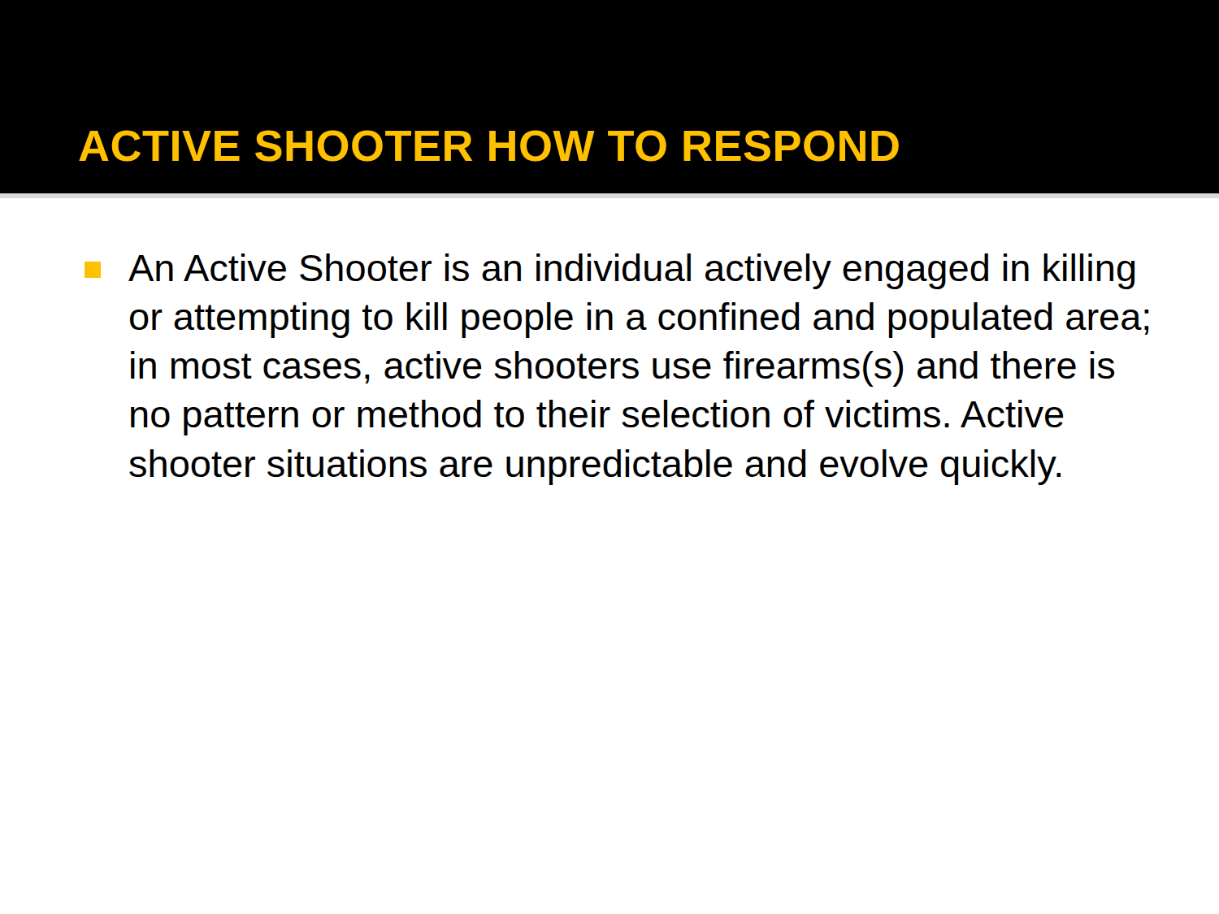Active Shooter How to Respond
An Active Shooter is an individual actively engaged in killing or attempting to kill people in a confined and populated area; in most cases, active shooters use firearms(s) and there is no pattern or method to their selection of victims. Active shooter situations are unpredictable and evolve quickly.